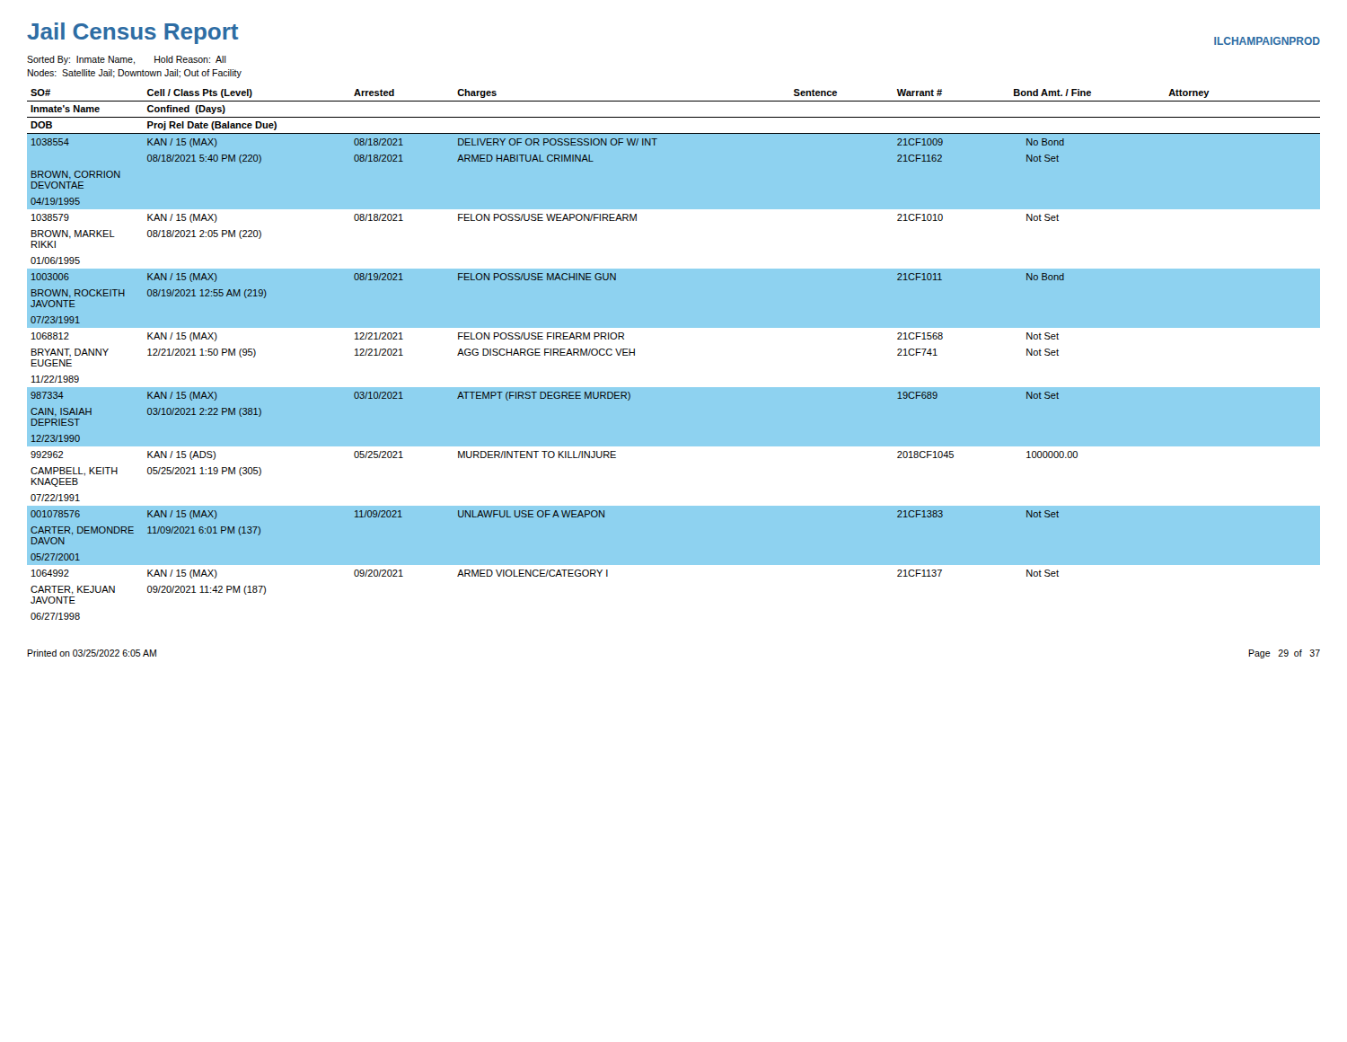Jail Census Report
ILCHAMPAIGNPROD
Sorted By: Inmate Name, Hold Reason: All
Nodes: Satellite Jail; Downtown Jail; Out of Facility
| SO# | Cell / Class Pts (Level) | Arrested | Charges | Sentence | Warrant # | Bond Amt. / Fine | Attorney |
| --- | --- | --- | --- | --- | --- | --- | --- |
| Inmate's Name | Confined (Days) | | | | | | |
| DOB | Proj Rel Date (Balance Due) | | | | | | |
| 1038554 | KAN / 15 (MAX) | 08/18/2021 | DELIVERY OF OR POSSESSION OF W/ INT | | 21CF1009 | No Bond | |
| | 08/18/2021 5:40 PM (220) | 08/18/2021 | ARMED HABITUAL CRIMINAL | | 21CF1162 | Not Set | |
| BROWN, CORRION DEVONTAE | | | | | | | |
| 04/19/1995 | | | | | | | |
| 1038579 | KAN / 15 (MAX) | 08/18/2021 | FELON POSS/USE WEAPON/FIREARM | | 21CF1010 | Not Set | |
| BROWN, MARKEL RIKKI | 08/18/2021 2:05 PM (220) | | | | | | |
| 01/06/1995 | | | | | | | |
| 1003006 | KAN / 15 (MAX) | 08/19/2021 | FELON POSS/USE MACHINE GUN | | 21CF1011 | No Bond | |
| BROWN, ROCKEITH JAVONTE | 08/19/2021 12:55 AM (219) | | | | | | |
| 07/23/1991 | | | | | | | |
| 1068812 | KAN / 15 (MAX) | 12/21/2021 | FELON POSS/USE FIREARM PRIOR | | 21CF1568 | Not Set | |
| BRYANT, DANNY EUGENE | 12/21/2021 1:50 PM (95) | 12/21/2021 | AGG DISCHARGE FIREARM/OCC VEH | | 21CF741 | Not Set | |
| 11/22/1989 | | | | | | | |
| 987334 | KAN / 15 (MAX) | 03/10/2021 | ATTEMPT (FIRST DEGREE MURDER) | | 19CF689 | Not Set | |
| CAIN, ISAIAH DEPRIEST | 03/10/2021 2:22 PM (381) | | | | | | |
| 12/23/1990 | | | | | | | |
| 992962 | KAN / 15 (ADS) | 05/25/2021 | MURDER/INTENT TO KILL/INJURE | | 2018CF1045 | 1000000.00 | |
| CAMPBELL, KEITH KNAQEEB | 05/25/2021 1:19 PM (305) | | | | | | |
| 07/22/1991 | | | | | | | |
| 001078576 | KAN / 15 (MAX) | 11/09/2021 | UNLAWFUL USE OF A WEAPON | | 21CF1383 | Not Set | |
| CARTER, DEMONDRE DAVON | 11/09/2021 6:01 PM (137) | | | | | | |
| 05/27/2001 | | | | | | | |
| 1064992 | KAN / 15 (MAX) | 09/20/2021 | ARMED VIOLENCE/CATEGORY I | | 21CF1137 | Not Set | |
| CARTER, KEJUAN JAVONTE | 09/20/2021 11:42 PM (187) | | | | | | |
| 06/27/1998 | | | | | | | |
Printed on 03/25/2022 6:05 AM
Page 29 of 37